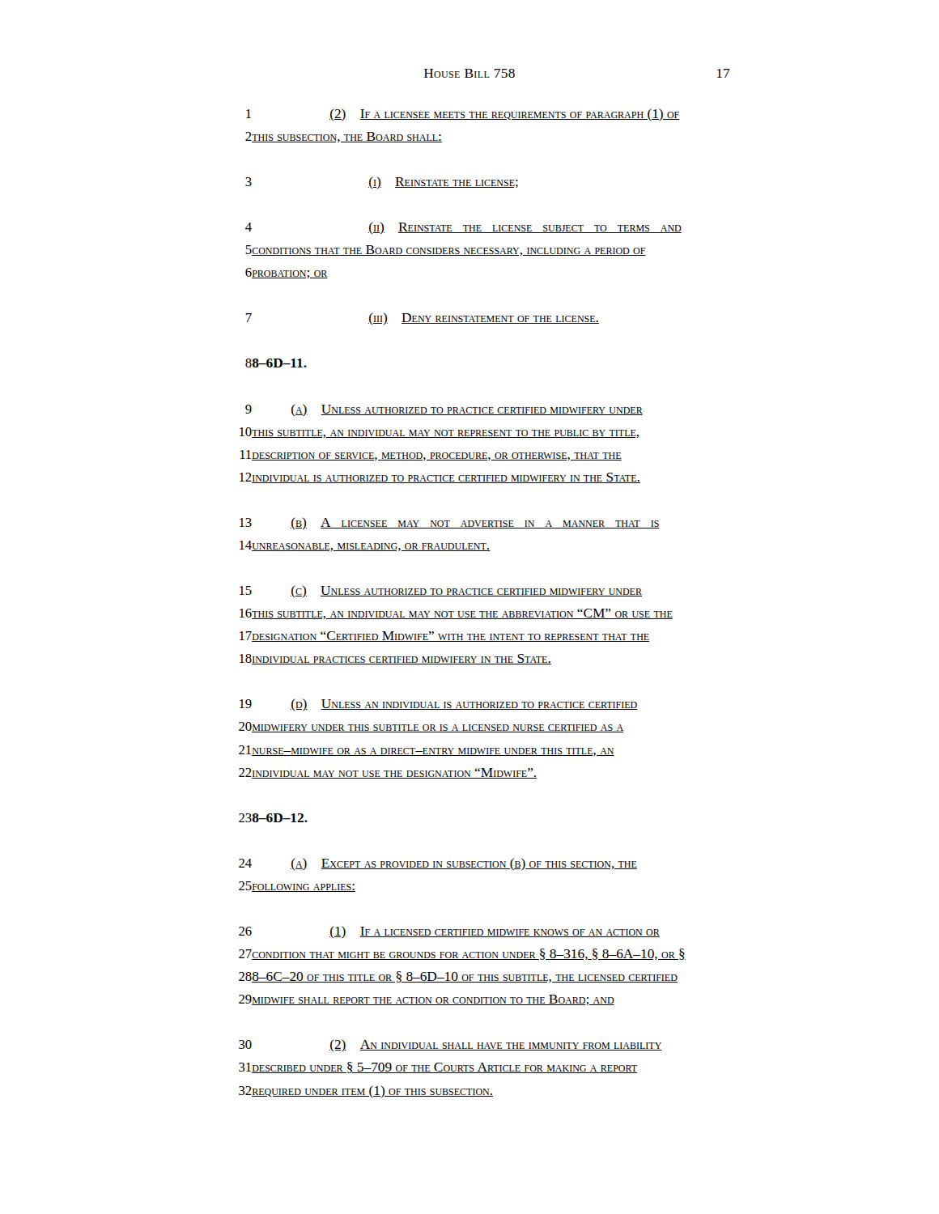House Bill 758 17
| 1 | (2) If a licensee meets the requirements of paragraph (1) of |
| 2 | this subsection, the Board shall: |
| 3 | (i) Reinstate the license; |
| 4 | (ii) Reinstate the license subject to terms and |
| 5 | conditions that the Board considers necessary, including a period of |
| 6 | probation; or |
| 7 | (iii) Deny reinstatement of the license. |
| 8 | 8–6D–11. |
| 9 | (a) Unless authorized to practice certified midwifery under |
| 10 | this subtitle, an individual may not represent to the public by title, |
| 11 | description of service, method, procedure, or otherwise, that the |
| 12 | individual is authorized to practice certified midwifery in the State. |
| 13 | (b) A licensee may not advertise in a manner that is |
| 14 | unreasonable, misleading, or fraudulent. |
| 15 | (c) Unless authorized to practice certified midwifery under |
| 16 | this subtitle, an individual may not use the abbreviation “CM” or use the |
| 17 | designation “Certified Midwife” with the intent to represent that the |
| 18 | individual practices certified midwifery in the State. |
| 19 | (d) Unless an individual is authorized to practice certified |
| 20 | midwifery under this subtitle or is a licensed nurse certified as a |
| 21 | nurse–midwife or as a direct–entry midwife under this title, an |
| 22 | individual may not use the designation “Midwife”. |
| 23 | 8–6D–12. |
| 24 | (a) Except as provided in subsection (b) of this section, the |
| 25 | following applies: |
| 26 | (1) If a licensed certified midwife knows of an action or |
| 27 | condition that might be grounds for action under § 8–316, § 8–6A–10, or § |
| 28 | 8–6C–20 of this title or § 8–6D–10 of this subtitle, the licensed certified |
| 29 | midwife shall report the action or condition to the Board; and |
| 30 | (2) An individual shall have the immunity from liability |
| 31 | described under § 5–709 of the Courts Article for making a report |
| 32 | required under item (1) of this subsection. |